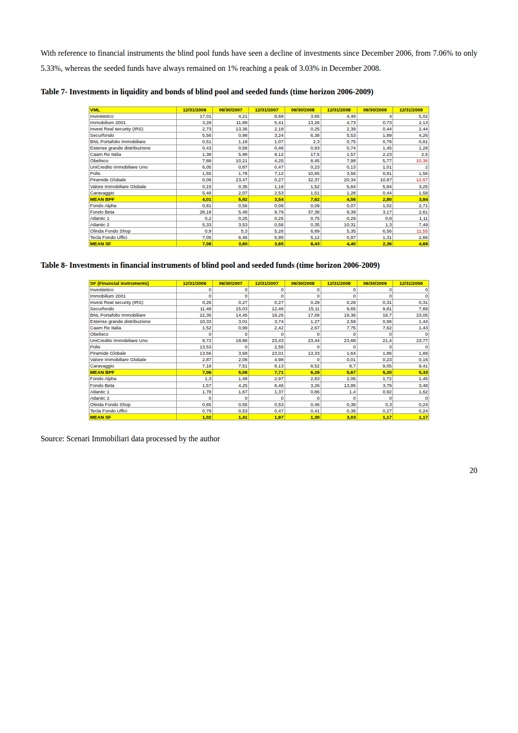With reference to financial instruments the blind pool funds have seen a decline of investments since December 2006, from 7.06% to only 5.33%, whereas the seeded funds have always remained on 1% reaching a peak of 3.03% in December 2008.
Table 7- Investments in liquidity and bonds of blind pool and seeded funds (time horizon 2006-2009)
| VML | 12/31/2006 | 06/30/2007 | 12/31/2007 | 06/30/2008 | 12/31/2008 | 06/30/2009 | 12/31/2009 |
| --- | --- | --- | --- | --- | --- | --- | --- |
| Investietico | 17,01 | 4,21 | 8,68 | 3,65 | 4,48 | 4 | 5,02 |
| Immobilium 2001 | 3,28 | 11,89 | 5,41 | 13,26 | 4,73 | 0,73 | 2,13 |
| Invest Real security (IRS) | 2,73 | 13,36 | 2,18 | 0,25 | 2,39 | 0,44 | 2,44 |
| Securfondo | 5,56 | 0,98 | 3,24 | 6,38 | 5,53 | 1,89 | 4,26 |
| BNL Portafolio Immobiliare | 0,51 | 1,18 | 1,07 | 2,3 | 0,75 | 0,79 | 0,81 |
| Estense grande distribuzione | 0,43 | 0,58 | 0,46 | 0,93 | 0,74 | 1,45 | 1,28 |
| Caam Re Italia | 1,38 | 5,98 | 9,12 | 17,5 | 1,57 | 2,23 | 2,5 |
| Obelisco | 7,88 | 10,21 | 4,25 | 8,45 | 7,98 | 5,77 | 10,36 |
| UniCredito Immobiliare Uno | 6,05 | 0,87 | 0,47 | 0,23 | 0,13 | 1,01 | 2 |
| Polis | 1,55 | 1,78 | 7,12 | 10,65 | 3,56 | 0,81 | 1,56 |
| Piramide Globale | 0,06 | 23,47 | 0,27 | 32,37 | 20,34 | 10,97 | 12,67 |
| Valore Immobiliare Globale | 0,15 | 0,35 | 1,18 | 1,52 | 5,84 | 5,84 | 3,25 |
| Caravaggio | 5,48 | 2,07 | 2,53 | 1,51 | 1,28 | 0,44 | 1,58 |
| MEAN BPF | 4,01 | 5,92 | 3,54 | 7,62 | 4,56 | 2,80 | 3,84 |
| Fondo Alpha | 0,81 | 0,56 | 0,06 | 0,09 | 0,07 | 1,02 | 2,71 |
| Fondo Beta | 28,18 | 5,48 | 9,79 | 37,38 | 9,39 | 3,17 | 2,61 |
| Atlantic 1 | 0,2 | 0,25 | 0,25 | 0,75 | 0,29 | 0,8 | 1,11 |
| Atlantic 2 | 5,33 | 3,53 | 0,56 | 0,35 | 10,31 | 1,3 | 7,49 |
| Olinda Fondo Shop | 0,9 | 5,3 | 5,26 | 6,89 | 5,35 | 6,56 | 11,55 |
| Tecla Fondo Uffici | 7,05 | 6,46 | 5,95 | 5,12 | 0,97 | 1,31 | 2,66 |
| MEAN SF | 7,08 | 3,60 | 3,65 | 8,43 | 4,40 | 2,36 | 4,69 |
Table 8- Investments in financial instruments of blind pool and seeded funds (time horizon 2006-2009)
| SF (Financial instruments) | 12/31/2006 | 06/30/2007 | 12/31/2007 | 06/30/2008 | 12/31/2008 | 06/30/2009 | 12/31/2009 |
| --- | --- | --- | --- | --- | --- | --- | --- |
| Investietico | 0 | 0 | 0 | 0 | 0 | 0 | 0 |
| Immobilium 2001 | 0 | 0 | 0 | 0 | 0 | 0 | 0 |
| Invest Real security (IRS) | 0,26 | 0,27 | 0,27 | 0,29 | 0,28 | 0,31 | 0,31 |
| Securfondo | 11,48 | 15,03 | 12,46 | 15,11 | 9,65 | 9,81 | 7,89 |
| BNL Portafolio Immobiliare | 22,35 | 14,45 | 19,25 | 17,09 | 19,36 | 16,7 | 23,05 |
| Estense grande distribuzione | 10,33 | 3,01 | 3,74 | 1,27 | 2,59 | 0,66 | 1,44 |
| Caam Re Italia | 1,52 | 0,99 | 2,42 | 2,67 | 7,75 | 7,62 | 1,43 |
| Obelisco | 0 | 0 | 0 | 0 | 0 | 0 | 0 |
| UniCredito Immobiliare Uno | 8,72 | 18,88 | 23,43 | 23,44 | 23,68 | 21,4 | 23,77 |
| Polis | 13,53 | 0 | 2,55 | 0 | 0 | 0 | 0 |
| Piramide Globale | 13,56 | 3,58 | 23,01 | 13,33 | 1,64 | 1,86 | 1,89 |
| Valore Immobiliare Globale | 2,87 | 2,08 | 4,98 | 0 | 0,01 | 0,23 | 0,16 |
| Caravaggio | 7,18 | 7,51 | 8,13 | 8,52 | 8,7 | 9,05 | 9,41 |
| MEAN BPF | 7,06 | 5,06 | 7,71 | 6,29 | 5,67 | 5,20 | 5,33 |
| Fondo Alpha | 1,3 | 1,48 | 2,97 | 2,83 | 2,06 | 1,72 | 1,45 |
| Fondo Beta | 1,57 | 4,25 | 6,46 | 3,26 | 13,95 | 3,79 | 3,48 |
| Atlantic 1 | 1,78 | 1,67 | 1,37 | 0,86 | 1,4 | 0,92 | 1,62 |
| Atlantic 2 | 0 | 0 | 0 | 0 | 0 | 0 | 0 |
| Olinda Fondo Shop | 0,65 | 0,55 | 0,53 | 0,46 | 0,38 | 0,3 | 0,24 |
| Tecla Fondo Uffici | 0,79 | 0,53 | 0,47 | 0,41 | 0,36 | 0,27 | 0,24 |
| MEAN SF | 1,02 | 1,41 | 1,97 | 1,30 | 3,03 | 1,17 | 1,17 |
Source: Scenari Immobiliari data processed by the author
20